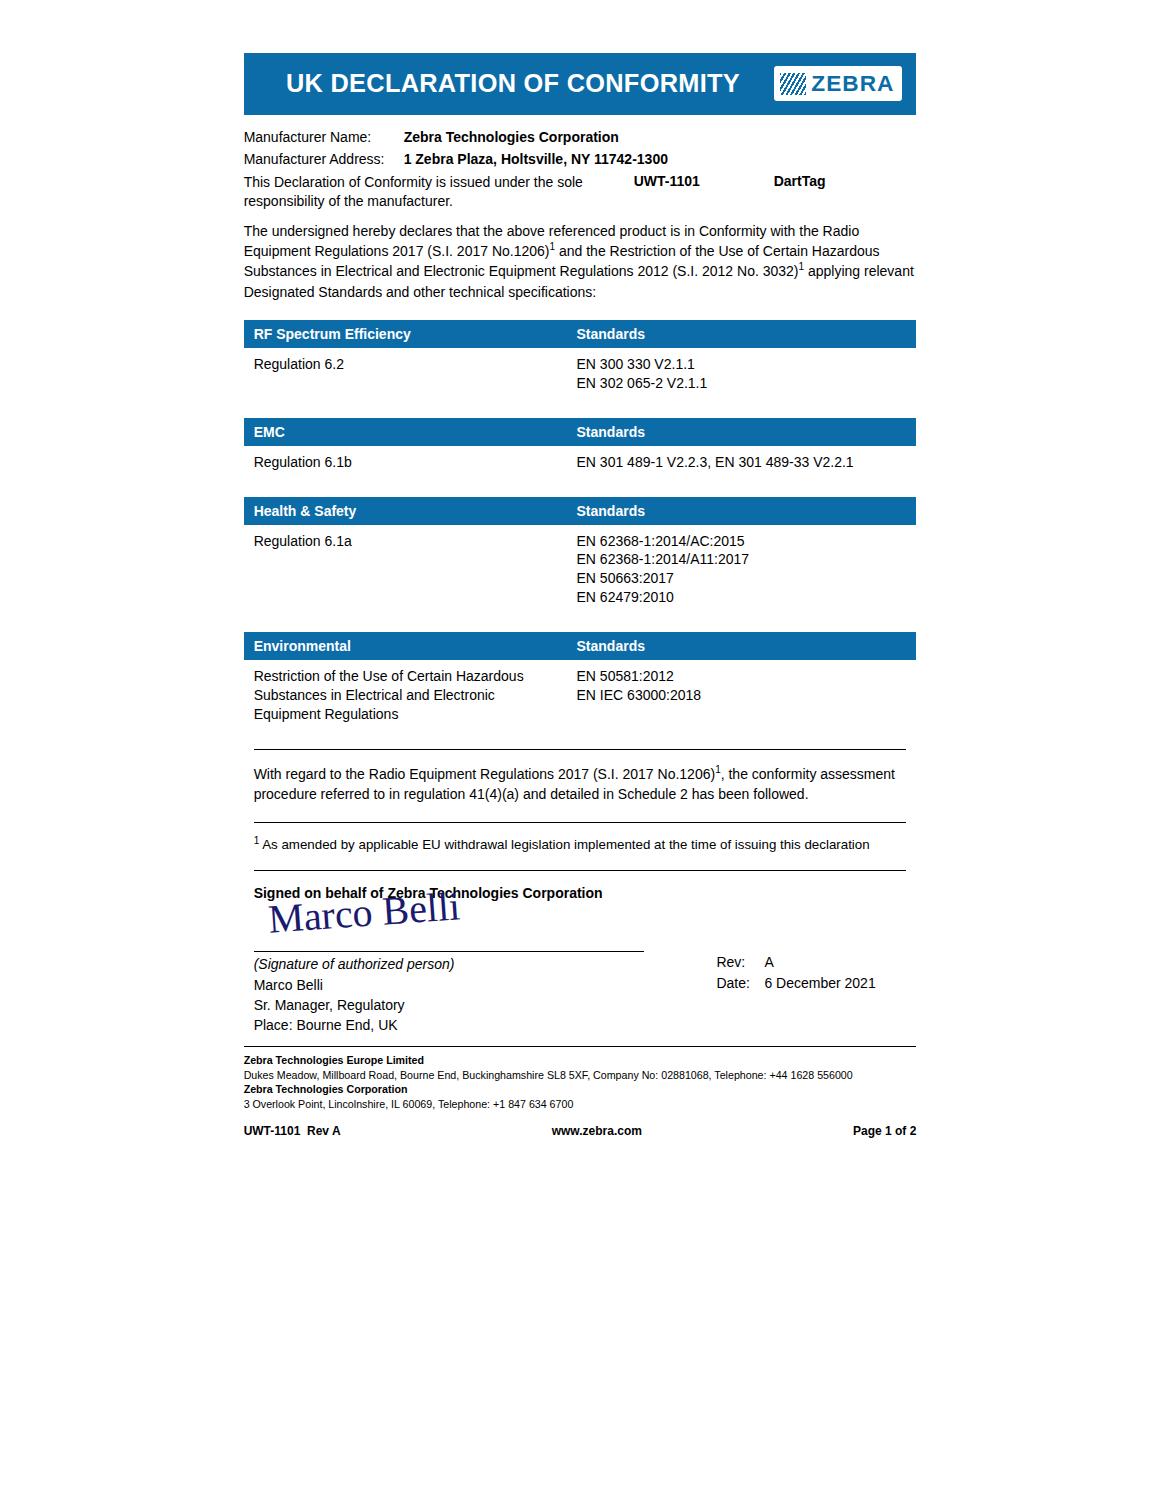UK DECLARATION OF CONFORMITY
ZEBRA
Manufacturer Name:
Zebra Technologies Corporation
Manufacturer Address:
1 Zebra Plaza, Holtsville, NY 11742-1300
This Declaration of Conformity is issued under the sole responsibility of the manufacturer.
UWT-1101
DartTag
The undersigned hereby declares that the above referenced product is in Conformity with the Radio Equipment Regulations 2017 (S.I. 2017 No.1206)1 and the Restriction of the Use of Certain Hazardous Substances in Electrical and Electronic Equipment Regulations 2012 (S.I. 2012 No. 3032)1 applying relevant Designated Standards and other technical specifications:
| RF Spectrum Efficiency | Standards |
| --- | --- |
| Regulation 6.2 | EN 300 330 V2.1.1 EN 302 065-2 V2.1.1 |
| EMC | Standards |
| --- | --- |
| Regulation 6.1b | EN 301 489-1 V2.2.3, EN 301 489-33 V2.2.1 |
| Health & Safety | Standards |
| --- | --- |
| Regulation 6.1a | EN 62368-1:2014/AC:2015 EN 62368-1:2014/A11:2017 EN 50663:2017 EN 62479:2010 |
| Environmental | Standards |
| --- | --- |
| Restriction of the Use of Certain Hazardous Substances in Electrical and Electronic Equipment Regulations | EN 50581:2012 EN IEC 63000:2018 |
With regard to the Radio Equipment Regulations 2017 (S.I. 2017 No.1206)1, the conformity assessment procedure referred to in regulation 41(4)(a) and detailed in Schedule 2 has been followed.
1 As amended by applicable EU withdrawal legislation implemented at the time of issuing this declaration
Signed on behalf of Zebra Technologies Corporation
Marco Belli
(Signature of authorized person)
Marco Belli
Sr. Manager, Regulatory
Place: Bourne End, UK
Rev: A
Date: 6 December 2021
Zebra Technologies Europe Limited
Dukes Meadow, Millboard Road, Bourne End, Buckinghamshire SL8 5XF, Company No: 02881068, Telephone: +44 1628 556000
Zebra Technologies Corporation
3 Overlook Point, Lincolnshire, IL 60069, Telephone: +1 847 634 6700
UWT-1101 Rev A
www.zebra.com
Page 1 of 2